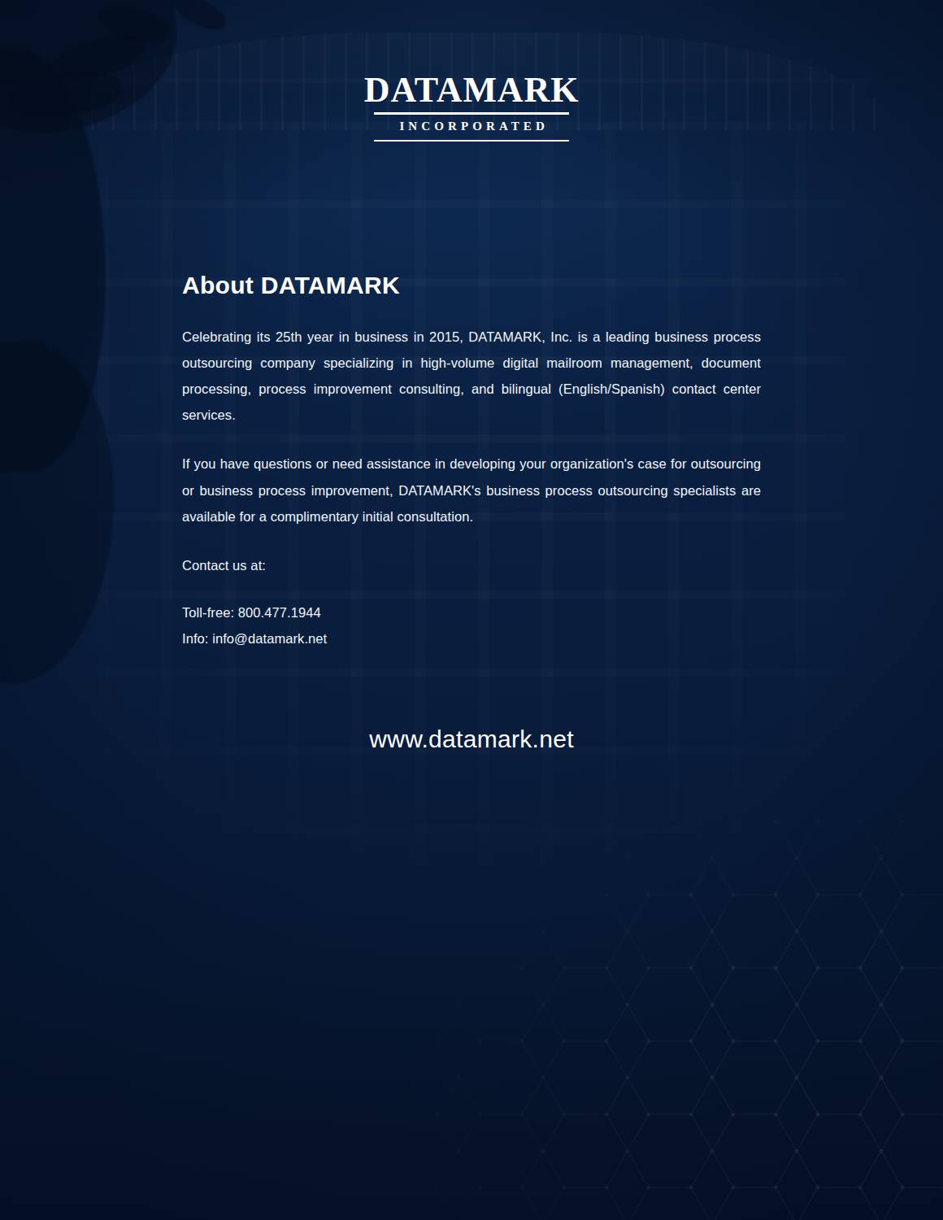DATAMARK
INCORPORATED
About DATAMARK
Celebrating its 25th year in business in 2015, DATAMARK, Inc. is a leading business process outsourcing company specializing in high-volume digital mailroom management, document processing, process improvement consulting, and bilingual (English/Spanish) contact center services.
If you have questions or need assistance in developing your organization's case for outsourcing or business process improvement, DATAMARK's business process outsourcing specialists are available for a complimentary initial consultation.
Contact us at:
Toll-free: 800.477.1944 Info: info@datamark.net
www.datamark.net